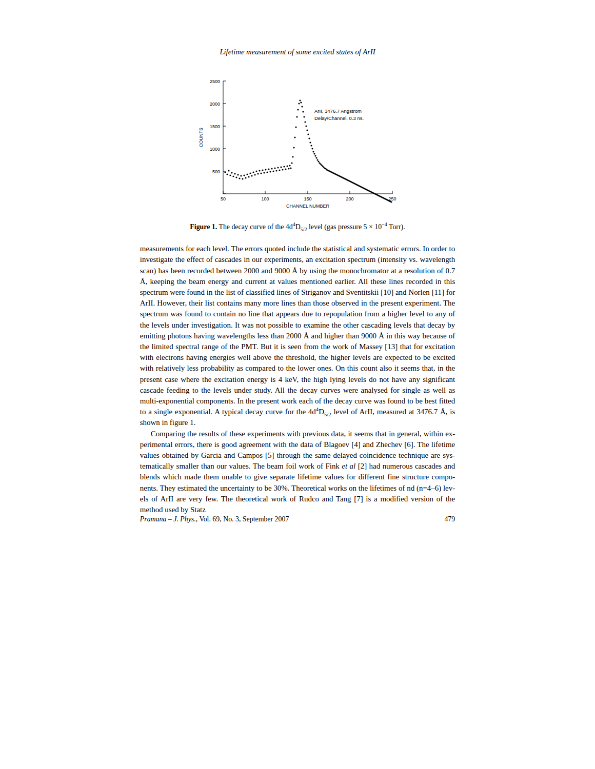Lifetime measurement of some excited states of ArII
500 1000 1500 2000 2500 50 100 150 200 250 CHANNEL NUMBER COUNTS ArII. 3476.7 Angstrom Delay/Channel. 0.3 ns.
Figure 1. The decay curve of the 4d4D5/2 level (gas pressure 5 × 10−4 Torr).
measurements for each level. The errors quoted include the statistical and systematic errors. In order to investigate the effect of cascades in our experiments, an excitation spectrum (intensity vs. wavelength scan) has been recorded between 2000 and 9000 Å by using the monochromator at a resolution of 0.7 Å, keeping the beam energy and current at values mentioned earlier. All these lines recorded in this spectrum were found in the list of classified lines of Striganov and Sventitskii [10] and Norlen [11] for ArII. However, their list contains many more lines than those observed in the present experiment. The spectrum was found to contain no line that appears due to repopulation from a higher level to any of the levels under investigation. It was not possible to examine the other cascading levels that decay by emitting photons having wavelengths less than 2000 Å and higher than 9000 Å in this way because of the limited spectral range of the PMT. But it is seen from the work of Massey [13] that for excitation with electrons having energies well above the threshold, the higher levels are expected to be excited with relatively less probability as compared to the lower ones. On this count also it seems that, in the present case where the excitation energy is 4 keV, the high lying levels do not have any significant cascade feeding to the levels under study. All the decay curves were analysed for single as well as multi-exponential components. In the present work each of the decay curve was found to be best fitted to a single exponential. A typical decay curve for the 4d4D5/2 level of ArII, measured at 3476.7 Å, is shown in figure 1.
Comparing the results of these experiments with previous data, it seems that in general, within experimental errors, there is good agreement with the data of Blagoev [4] and Zhechev [6]. The lifetime values obtained by Garcia and Campos [5] through the same delayed coincidence technique are systematically smaller than our values. The beam foil work of Fink et al [2] had numerous cascades and blends which made them unable to give separate lifetime values for different fine structure components. They estimated the uncertainty to be 30%. Theoretical works on the lifetimes of nd (n=4–6) levels of ArII are very few. The theoretical work of Rudco and Tang [7] is a modified version of the method used by Statz
Pramana – J. Phys., Vol. 69, No. 3, September 2007
479